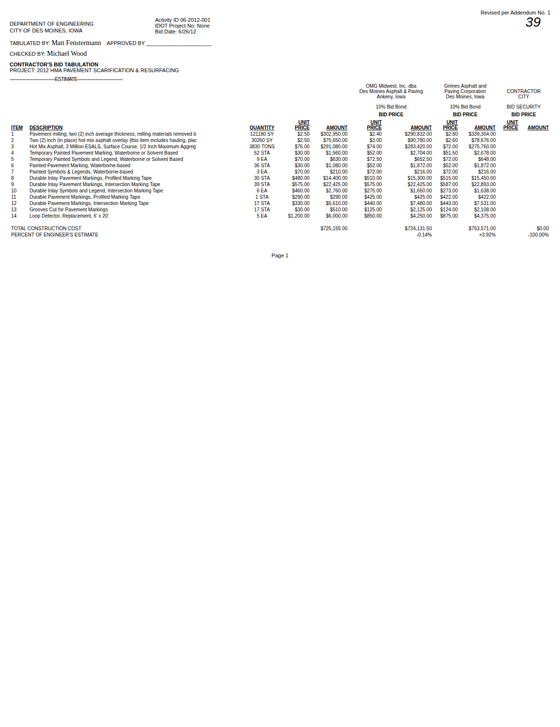39
Revised per Addendum No. 1
DEPARTMENT OF ENGINEERING
CITY OF DES MOINES, IOWA
Activity ID 06-2012-001
IDOT Project No: None
Bid Date: 6/26/12
TABULATED BY: Matt Fenstermann APPROVED BY ______________________
CHECKED BY: Michael Wood
CONTRACTOR'S BID TABULATION
PROJECT: 2012 HMA PAVEMENT SCARIFICATION & RESURFACING
-----------------------------------ESTIMATE-----------------------------------
| | OMG Midwest, Inc. dba Des Moines Asphalt & Paving Ankeny, Iowa | Grimes Asphalt and Paving Corporation Des Moines, Iowa | CONTRACTOR CITY |
| --- | --- | --- | --- |
| | 10% Bid Bond | 10% Bid Bond | BID SECURITY |
| | BID PRICE | BID PRICE | BID PRICE |
| ITEM | DESCRIPTION | QUANTITY | UNIT PRICE | AMOUNT | UNIT PRICE | AMOUNT | UNIT PRICE | AMOUNT | UNIT PRICE | AMOUNT |
| 1 | Pavement milling; two (2) inch average thickness, milling materials removed b | 121180 SY | $2.50 | $302,950.00 | $2.40 | $290,832.00 | $2.80 | $339,304.00 | | |
| 2 | Two (2) inch (in place) hot mix asphalt overlay (this item includes hauling, plac | 30260 SY | $2.50 | $75,650.00 | $3.00 | $90,780.00 | $2.60 | $78,676.00 | | |
| 3 | Hot Mix Asphalt, 3 Million ESALS, Surface Course, 1/2 Inch Maximum Aggreg | 3830 TONS | $76.00 | $291,080.00 | $74.00 | $283,420.00 | $72.00 | $275,760.00 | | |
| 4 | Temporary Painted Pavement Marking, Waterborne or Solvent Based | 52 STA | $30.00 | $1,560.00 | $52.00 | $2,704.00 | $51.50 | $2,678.00 | | |
| 5 | Temporary Painted Symbols and Legend, Waterborne or Solvent Based | 9 EA | $70.00 | $630.00 | $72.50 | $652.50 | $72.00 | $648.00 | | |
| 6 | Painted Pavement Marking, Waterborne-based | 36 STA | $30.00 | $1,080.00 | $52.00 | $1,872.00 | $52.00 | $1,872.00 | | |
| 7 | Painted Symbols & Legends, Waterborne-based | 3 EA | $70.00 | $210.00 | $72.00 | $216.00 | $72.00 | $216.00 | | |
| 8 | Durable Inlay Pavement Markings, Profiled Marking Tape | 30 STA | $480.00 | $14,400.00 | $510.00 | $15,300.00 | $515.00 | $15,450.00 | | |
| 9 | Durable Inlay Pavement Markings, Intersection Marking Tape | 39 STA | $575.00 | $22,425.00 | $575.00 | $22,425.00 | $587.00 | $22,893.00 | | |
| 10 | Durable Inlay Symbols and Legend, Intersection Marking Tape | 6 EA | $460.00 | $2,760.00 | $275.00 | $1,650.00 | $273.00 | $1,638.00 | | |
| 11 | Durable Pavement Markings, Profiled Marking Tape | 1 STA | $290.00 | $290.00 | $425.00 | $425.00 | $422.00 | $422.00 | | |
| 12 | Durable Pavement Markings, Intersection Marking Tape | 17 STA | $330.00 | $5,610.00 | $440.00 | $7,480.00 | $443.00 | $7,531.00 | | |
| 13 | Grooves Cut for Pavement Markings | 17 STA | $30.00 | $510.00 | $125.00 | $2,125.00 | $124.00 | $2,108.00 | | |
| 14 | Loop Detector, Replacement, 6' x 20' | 5 EA | $1,200.00 | $6,000.00 | $850.00 | $4,250.00 | $875.00 | $4,375.00 | | |
| TOTAL CONSTRUCTION COST | | | $725,155.00 | | $724,131.50 | | $753,571.00 | | $0.00 |
| PERCENT OF ENGINEER'S ESTIMATE | | | | | -0.14% | | +3.92% | | -100.00% |
Page 1